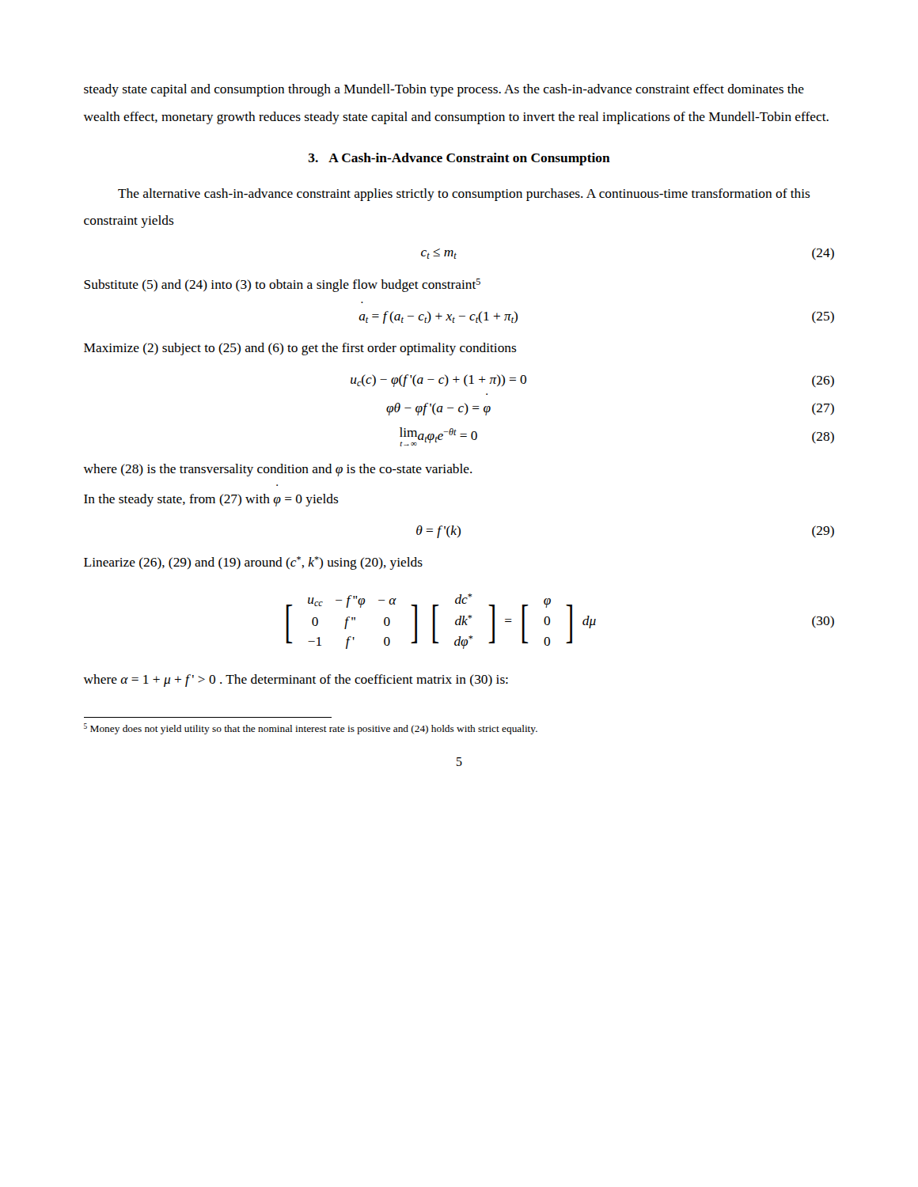steady state capital and consumption through a Mundell-Tobin type process. As the cash-in-advance constraint effect dominates the wealth effect, monetary growth reduces steady state capital and consumption to invert the real implications of the Mundell-Tobin effect.
3. A Cash-in-Advance Constraint on Consumption
The alternative cash-in-advance constraint applies strictly to consumption purchases. A continuous-time transformation of this constraint yields
ct ≤ mt
(24)
Substitute (5) and (24) into (3) to obtain a single flow budget constraint5
at = f (at − ct) + xt − ct(1 + πt)
(25)
Maximize (2) subject to (25) and (6) to get the first order optimality conditions
uc(c) − φ(f '(a − c) + (1 + π)) = 0
(26)
φθ − φf '(a − c) = φ
(27)
lim t→∞atφte−θt = 0
(28)
where (28) is the transversality condition and φ is the co-state variable.
In the steady state, from (27) with φ = 0 yields
θ = f '(k)
(29)
Linearize (26), (29) and (19) around (c*, k*) using (20), yields
[
| u cc | − f '' φ | − α |
| 0 | f '' | 0 |
| −1 | f ' | 0 |
] [
| dc * |
| dk * |
| dφ * |
] = [
| φ |
| 0 |
| 0 |
] dμ
(30)
where α = 1 + μ + f ' > 0 . The determinant of the coefficient matrix in (30) is:
5 Money does not yield utility so that the nominal interest rate is positive and (24) holds with strict equality.
5